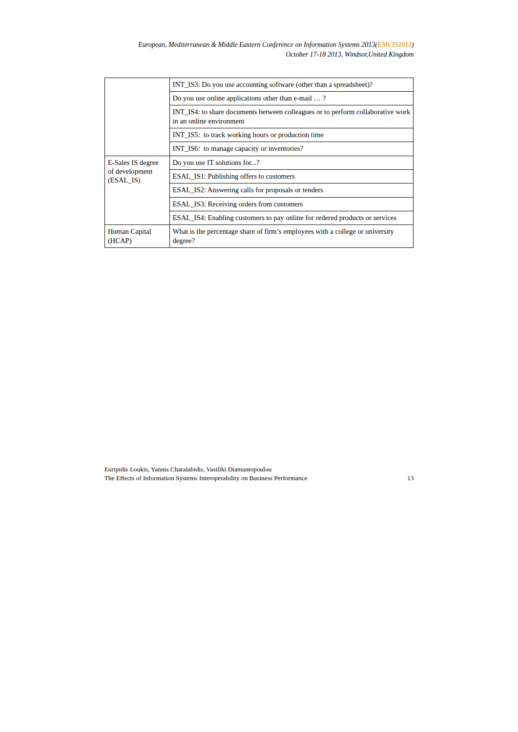European, Mediterranean & Middle Eastern Conference on Information Systems 2013(EMCIS2013)
October 17-18 2013, Windsor,United Kingdom
| | INT_IS3: Do you use accounting software (other than a spreadsheet)? |
| Do you use online applications other than e-mail … ? |
| INT_IS4: to share documents between colleagues or to perform collaborative work in an online environment |
| INT_IS5: to track working hours or production time |
| INT_IS6: to manage capacity or inventories? |
| E-Sales IS degree of development (ESAL_IS) | Do you use IT solutions for...? |
| ESAL_IS1: Publishing offers to customers |
| ESAL_IS2: Answering calls for proposals or tenders |
| ESAL_IS3: Receiving orders from customers |
| ESAL_IS4: Enabling customers to pay online for ordered products or services |
| Human Capital (HCAP) | What is the percentage share of firm’s employees with a college or university degree? |
Euripidis Loukis, Yannis Charalabidis, Vasiliki Diamantopoulou
The Effects of Information Systems Interoperability on Business Performance
13